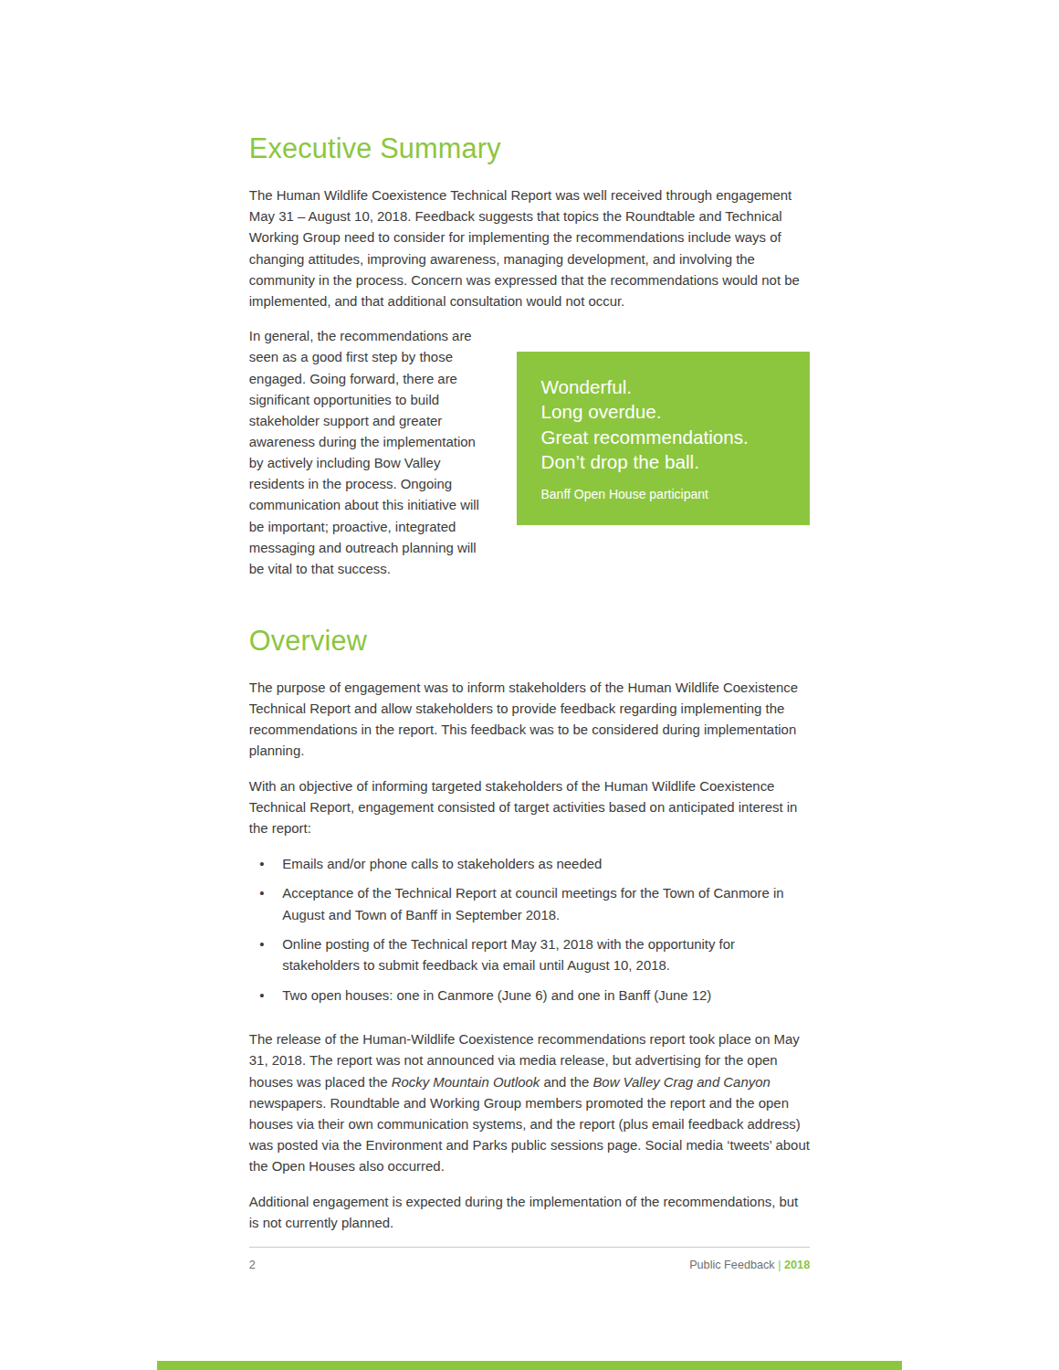Executive Summary
The Human Wildlife Coexistence Technical Report was well received through engagement May 31 – August 10, 2018. Feedback suggests that topics the Roundtable and Technical Working Group need to consider for implementing the recommendations include ways of changing attitudes, improving awareness, managing development, and involving the community in the process. Concern was expressed that the recommendations would not be implemented, and that additional consultation would not occur.
In general, the recommendations are seen as a good first step by those engaged. Going forward, there are significant opportunities to build stakeholder support and greater awareness during the implementation by actively including Bow Valley residents in the process. Ongoing communication about this initiative will be important; proactive, integrated messaging and outreach planning will be vital to that success.
Wonderful.
Long overdue.
Great recommendations.
Don’t drop the ball.
Banff Open House participant
Overview
The purpose of engagement was to inform stakeholders of the Human Wildlife Coexistence Technical Report and allow stakeholders to provide feedback regarding implementing the recommendations in the report. This feedback was to be considered during implementation planning.
With an objective of informing targeted stakeholders of the Human Wildlife Coexistence Technical Report, engagement consisted of target activities based on anticipated interest in the report:
Emails and/or phone calls to stakeholders as needed
Acceptance of the Technical Report at council meetings for the Town of Canmore in August and Town of Banff in September 2018.
Online posting of the Technical report May 31, 2018 with the opportunity for stakeholders to submit feedback via email until August 10, 2018.
Two open houses: one in Canmore (June 6) and one in Banff (June 12)
The release of the Human-Wildlife Coexistence recommendations report took place on May 31, 2018. The report was not announced via media release, but advertising for the open houses was placed the Rocky Mountain Outlook and the Bow Valley Crag and Canyon newspapers. Roundtable and Working Group members promoted the report and the open houses via their own communication systems, and the report (plus email feedback address) was posted via the Environment and Parks public sessions page. Social media ‘tweets’ about the Open Houses also occurred.
Additional engagement is expected during the implementation of the recommendations, but is not currently planned.
2
Public Feedback | 2018